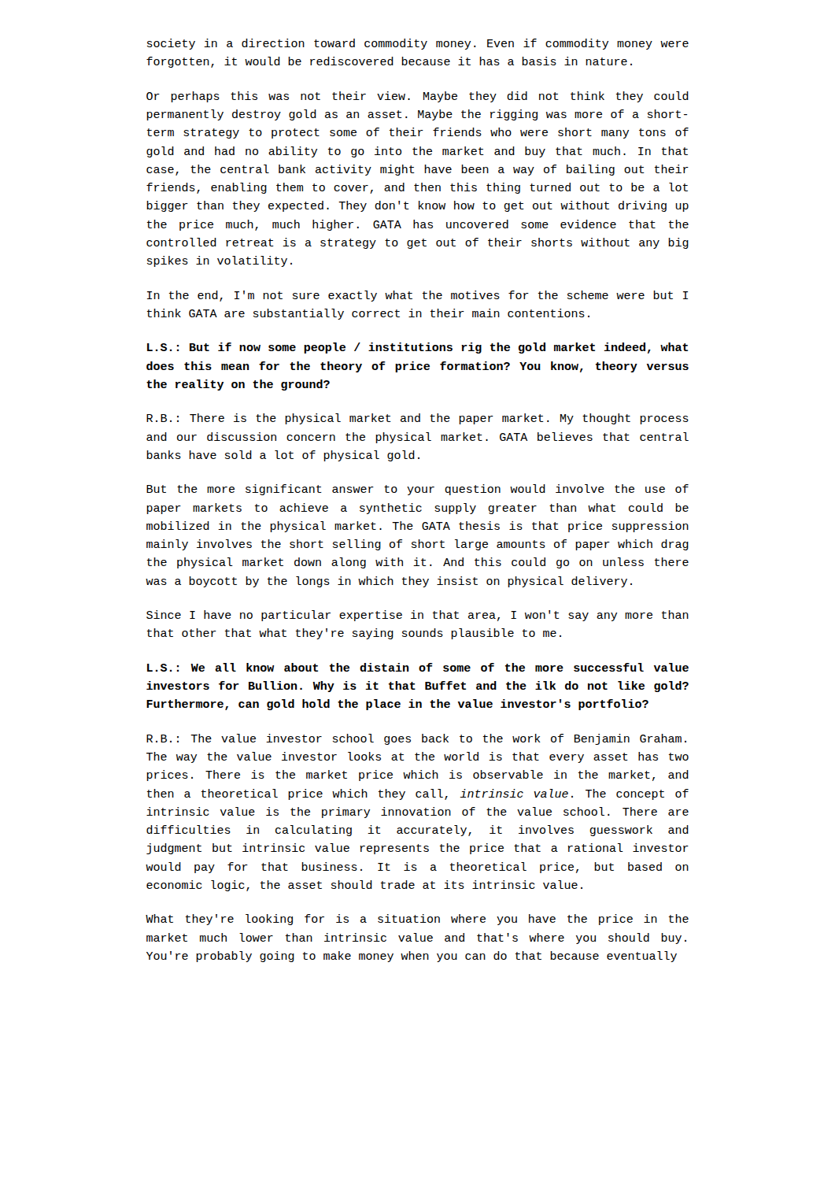society in a direction toward commodity money. Even if commodity money were forgotten, it would be rediscovered because it has a basis in nature.
Or perhaps this was not their view. Maybe they did not think they could permanently destroy gold as an asset. Maybe the rigging was more of a short-term strategy to protect some of their friends who were short many tons of gold and had no ability to go into the market and buy that much. In that case, the central bank activity might have been a way of bailing out their friends, enabling them to cover, and then this thing turned out to be a lot bigger than they expected. They don't know how to get out without driving up the price much, much higher. GATA has uncovered some evidence that the controlled retreat is a strategy to get out of their shorts without any big spikes in volatility.
In the end, I'm not sure exactly what the motives for the scheme were but I think GATA are substantially correct in their main contentions.
L.S.: But if now some people / institutions rig the gold market indeed, what does this mean for the theory of price formation? You know, theory versus the reality on the ground?
R.B.: There is the physical market and the paper market. My thought process and our discussion concern the physical market. GATA believes that central banks have sold a lot of physical gold.
But the more significant answer to your question would involve the use of paper markets to achieve a synthetic supply greater than what could be mobilized in the physical market. The GATA thesis is that price suppression mainly involves the short selling of short large amounts of paper which drag the physical market down along with it. And this could go on unless there was a boycott by the longs in which they insist on physical delivery.
Since I have no particular expertise in that area, I won't say any more than that other that what they're saying sounds plausible to me.
L.S.: We all know about the distain of some of the more successful value investors for Bullion. Why is it that Buffet and the ilk do not like gold? Furthermore, can gold hold the place in the value investor's portfolio?
R.B.: The value investor school goes back to the work of Benjamin Graham. The way the value investor looks at the world is that every asset has two prices. There is the market price which is observable in the market, and then a theoretical price which they call, intrinsic value. The concept of intrinsic value is the primary innovation of the value school. There are difficulties in calculating it accurately, it involves guesswork and judgment but intrinsic value represents the price that a rational investor would pay for that business. It is a theoretical price, but based on economic logic, the asset should trade at its intrinsic value.
What they're looking for is a situation where you have the price in the market much lower than intrinsic value and that's where you should buy. You're probably going to make money when you can do that because eventually